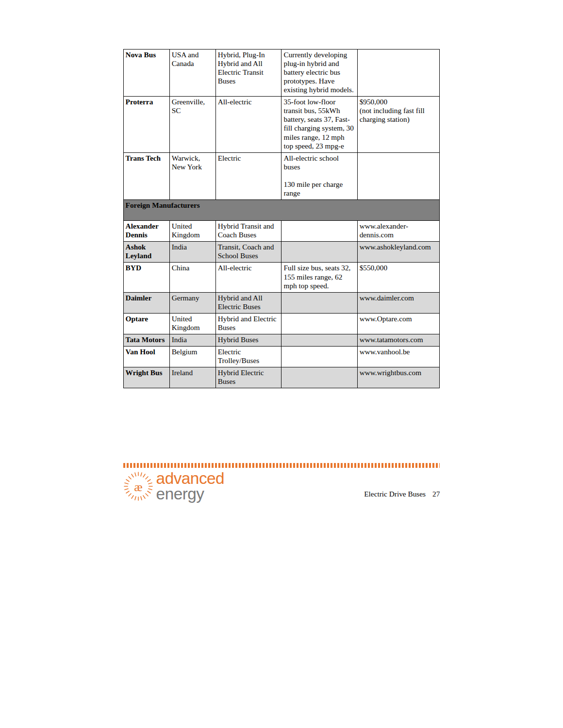| Nova Bus | USA and Canada | Hybrid, Plug-In Hybrid and All Electric Transit Buses | Currently developing plug-in hybrid and battery electric bus prototypes. Have existing hybrid models. | |
| Proterra | Greenville, SC | All-electric | 35-foot low-floor transit bus, 55kWh battery, seats 37, Fast-fill charging system, 30 miles range, 12 mph top speed, 23 mpg-e | $950,000 (not including fast fill charging station) |
| Trans Tech | Warwick, New York | Electric | All-electric school buses 130 mile per charge range | |
| Foreign Manufacturers |
| Alexander Dennis | United Kingdom | Hybrid Transit and Coach Buses | | www.alexander-dennis.com |
| Ashok Leyland | India | Transit, Coach and School Buses | | www.ashokleyland.com |
| BYD | China | All-electric | Full size bus, seats 32, 155 miles range, 62 mph top speed. | $550,000 |
| Daimler | Germany | Hybrid and All Electric Buses | | www.daimler.com |
| Optare | United Kingdom | Hybrid and Electric Buses | | www.Optare.com |
| Tata Motors | India | Hybrid Buses | | www.tatamotors.com |
| Van Hool | Belgium | Electric Trolley/Buses | | www.vanhool.be |
| Wright Bus | Ireland | Hybrid Electric Buses | | www.wrightbus.com |
æ
advanced energy
Electric Drive Buses27